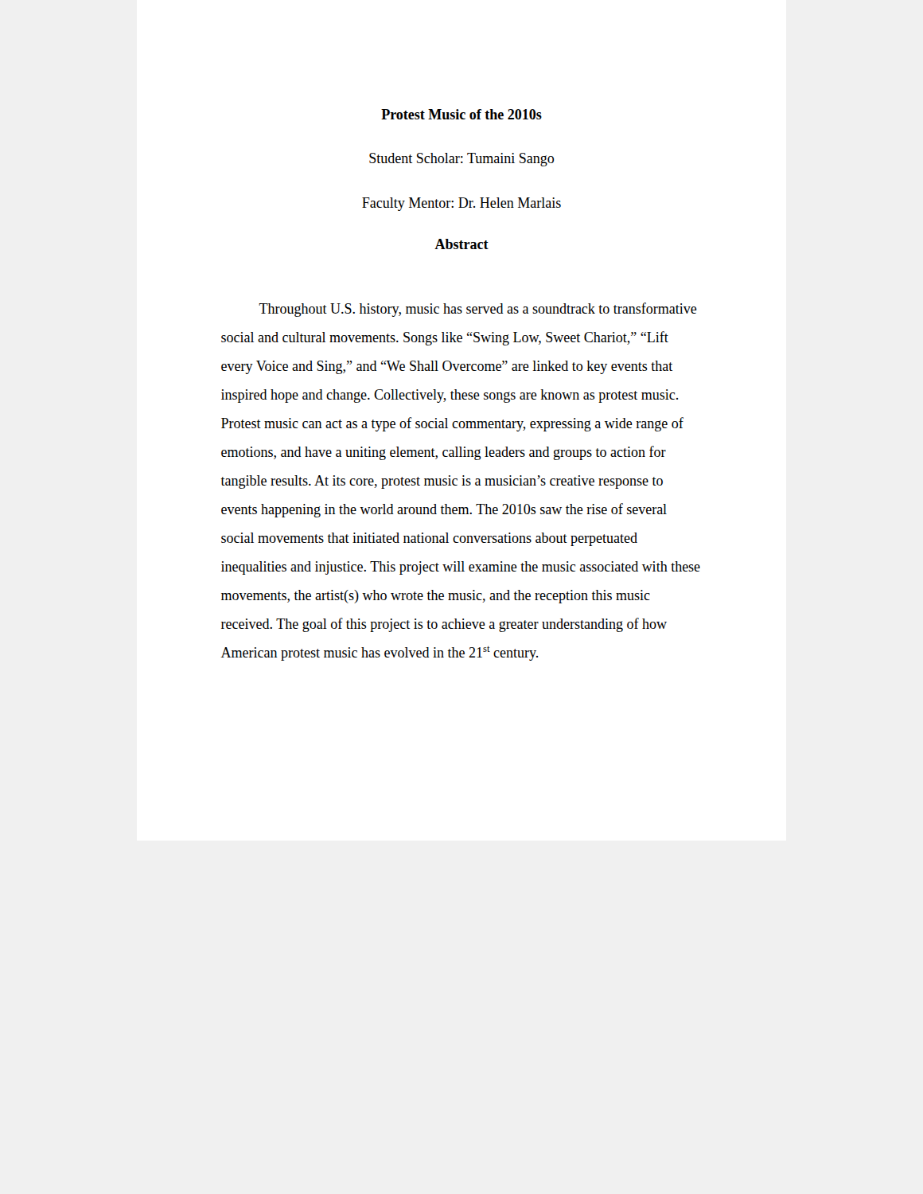Protest Music of the 2010s
Student Scholar: Tumaini Sango
Faculty Mentor: Dr. Helen Marlais
Abstract
Throughout U.S. history, music has served as a soundtrack to transformative social and cultural movements. Songs like “Swing Low, Sweet Chariot,” “Lift every Voice and Sing,” and “We Shall Overcome” are linked to key events that inspired hope and change. Collectively, these songs are known as protest music. Protest music can act as a type of social commentary, expressing a wide range of emotions, and have a uniting element, calling leaders and groups to action for tangible results. At its core, protest music is a musician’s creative response to events happening in the world around them. The 2010s saw the rise of several social movements that initiated national conversations about perpetuated inequalities and injustice. This project will examine the music associated with these movements, the artist(s) who wrote the music, and the reception this music received. The goal of this project is to achieve a greater understanding of how American protest music has evolved in the 21st century.